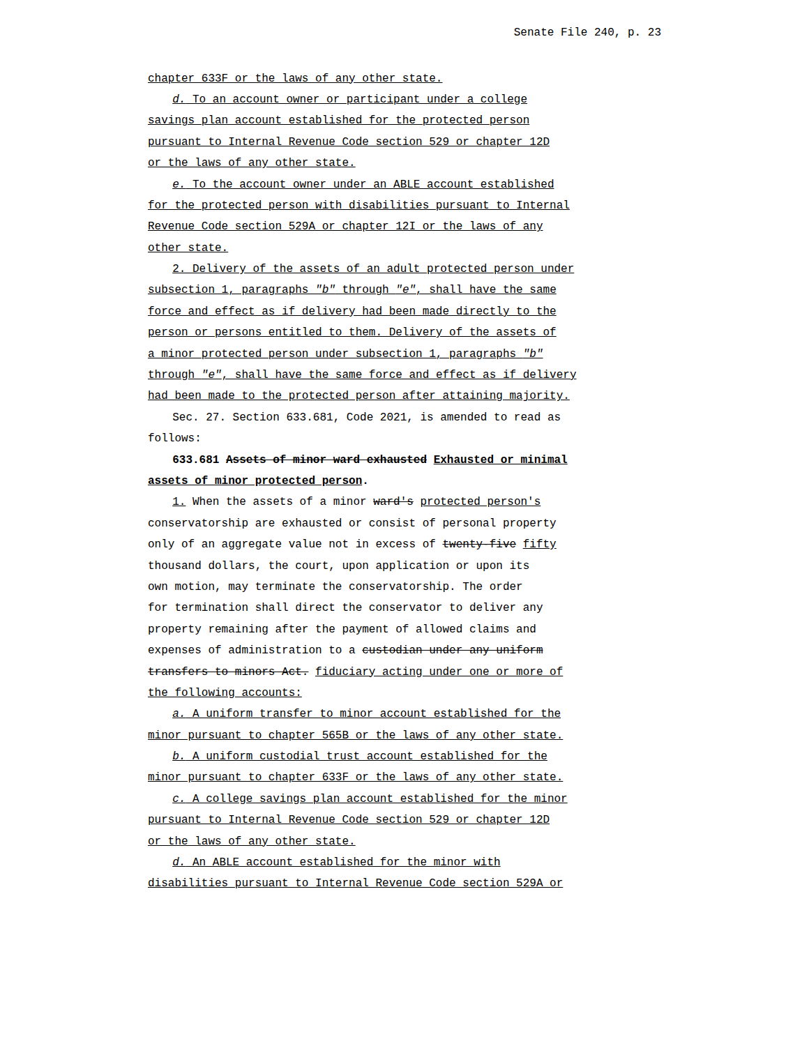Senate File 240, p. 23
chapter 633F or the laws of any other state.
d. To an account owner or participant under a college
savings plan account established for the protected person
pursuant to Internal Revenue Code section 529 or chapter 12D
or the laws of any other state.
e. To the account owner under an ABLE account established
for the protected person with disabilities pursuant to Internal
Revenue Code section 529A or chapter 12I or the laws of any
other state.
2. Delivery of the assets of an adult protected person under
subsection 1, paragraphs "b" through "e", shall have the same
force and effect as if delivery had been made directly to the
person or persons entitled to them. Delivery of the assets of
a minor protected person under subsection 1, paragraphs "b"
through "e", shall have the same force and effect as if delivery
had been made to the protected person after attaining majority.
Sec. 27. Section 633.681, Code 2021, is amended to read as
follows:
633.681 Assets of minor ward exhausted Exhausted or minimal
assets of minor protected person.
1. When the assets of a minor ward's protected person's
conservatorship are exhausted or consist of personal property
only of an aggregate value not in excess of twenty-five fifty
thousand dollars, the court, upon application or upon its
own motion, may terminate the conservatorship. The order
for termination shall direct the conservator to deliver any
property remaining after the payment of allowed claims and
expenses of administration to a custodian under any uniform
transfers to minors Act. fiduciary acting under one or more of
the following accounts:
a. A uniform transfer to minor account established for the
minor pursuant to chapter 565B or the laws of any other state.
b. A uniform custodial trust account established for the
minor pursuant to chapter 633F or the laws of any other state.
c. A college savings plan account established for the minor
pursuant to Internal Revenue Code section 529 or chapter 12D
or the laws of any other state.
d. An ABLE account established for the minor with
disabilities pursuant to Internal Revenue Code section 529A or